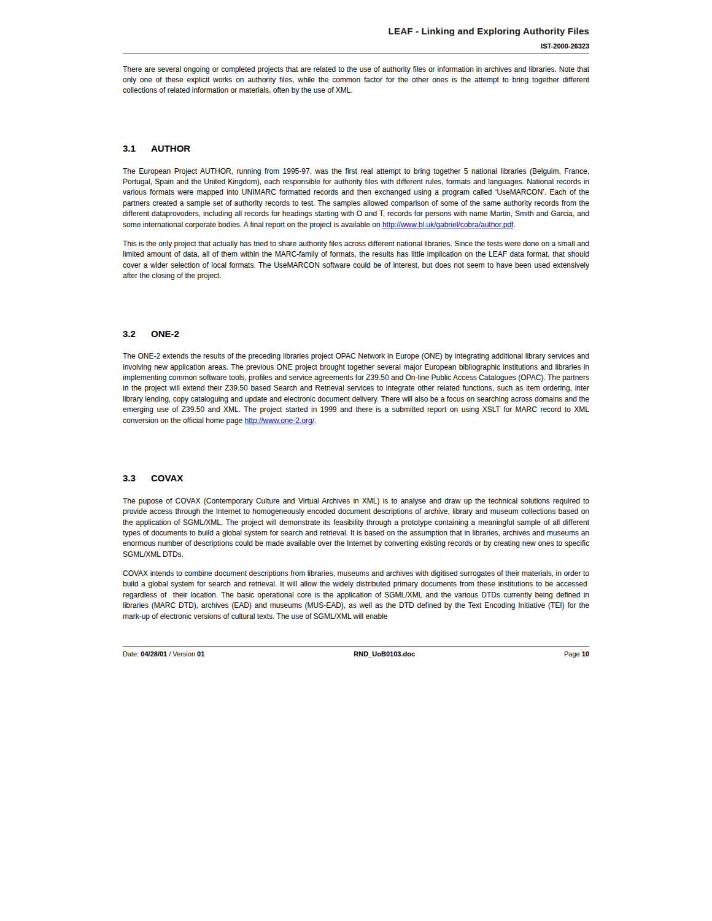LEAF - Linking and Exploring Authority Files
IST-2000-26323
There are several ongoing or completed projects that are related to the use of authority files or information in archives and libraries. Note that only one of these explicit works on authority files, while the common factor for the other ones is the attempt to bring together different collections of related information or materials, often by the use of XML.
3.1 AUTHOR
The European Project AUTHOR, running from 1995-97, was the first real attempt to bring together 5 national libraries (Belguim, France, Portugal, Spain and the United Kingdom), each responsible for authority files with different rules, formats and languages. National records in various formats were mapped into UNIMARC formatted records and then exchanged using a program called ‘UseMARCON’. Each of the partners created a sample set of authority records to test. The samples allowed comparison of some of the same authority records from the different dataprovoders, including all records for headings starting with O and T, records for persons with name Martin, Smith and Garcia, and some international corporate bodies. A final report on the project is available on http://www.bl.uk/gabriel/cobra/author.pdf.
This is the only project that actually has tried to share authority files across different national libraries. Since the tests were done on a small and limited amount of data, all of them within the MARC-family of formats, the results has little implication on the LEAF data format, that should cover a wider selection of local formats. The UseMARCON software could be of interest, but does not seem to have been used extensively after the closing of the project.
3.2 ONE-2
The ONE-2 extends the results of the preceding libraries project OPAC Network in Europe (ONE) by integrating additional library services and involving new application areas. The previous ONE project brought together several major European bibliographic institutions and libraries in implementing common software tools, profiles and service agreements for Z39.50 and On-line Public Access Catalogues (OPAC). The partners in the project will extend their Z39.50 based Search and Retrieval services to integrate other related functions, such as item ordering, inter library lending, copy cataloguing and update and electronic document delivery. There will also be a focus on searching across domains and the emerging use of Z39.50 and XML. The project started in 1999 and there is a submitted report on using XSLT for MARC record to XML conversion on the official home page http://www.one-2.org/.
3.3 COVAX
The pupose of COVAX (Contemporary Culture and Virtual Archives in XML) is to analyse and draw up the technical solutions required to provide access through the Internet to homogeneously encoded document descriptions of archive, library and museum collections based on the application of SGML/XML. The project will demonstrate its feasibility through a prototype containing a meaningful sample of all different types of documents to build a global system for search and retrieval. It is based on the assumption that in libraries, archives and museums an enormous number of descriptions could be made available over the Internet by converting existing records or by creating new ones to specific SGML/XML DTDs.
COVAX intends to combine document descriptions from libraries, museums and archives with digitised surrogates of their materials, in order to build a global system for search and retrieval. It will allow the widely distributed primary documents from these institutions to be accessed regardless of their location. The basic operational core is the application of SGML/XML and the various DTDs currently being defined in libraries (MARC DTD), archives (EAD) and museums (MUS-EAD), as well as the DTD defined by the Text Encoding Initiative (TEI) for the mark-up of electronic versions of cultural texts. The use of SGML/XML will enable
Date: 04/28/01 / Version 01
RND_UoB0103.doc
Page 10